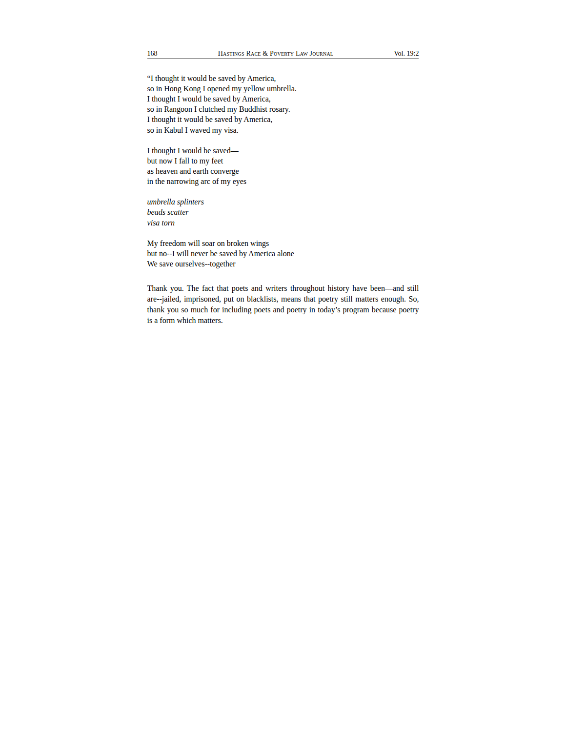168 Hastings Race & Poverty Law Journal Vol. 19:2
“I thought it would be saved by America,
so in Hong Kong I opened my yellow umbrella.
I thought I would be saved by America,
so in Rangoon I clutched my Buddhist rosary.
I thought it would be saved by America,
so in Kabul I waved my visa.
I thought I would be saved—
but now I fall to my feet
as heaven and earth converge
in the narrowing arc of my eyes
umbrella splinters
beads scatter
visa torn
My freedom will soar on broken wings
but no--I will never be saved by America alone
We save ourselves--together
Thank you. The fact that poets and writers throughout history have been—and still are--jailed, imprisoned, put on blacklists, means that poetry still matters enough. So, thank you so much for including poets and poetry in today’s program because poetry is a form which matters.